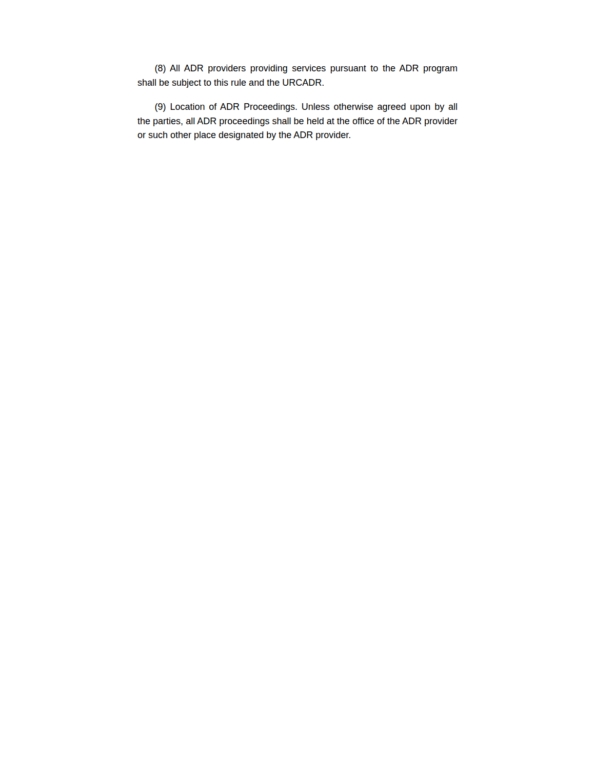(8) All ADR providers providing services pursuant to the ADR program shall be subject to this rule and the URCADR.
(9) Location of ADR Proceedings. Unless otherwise agreed upon by all the parties, all ADR proceedings shall be held at the office of the ADR provider or such other place designated by the ADR provider.